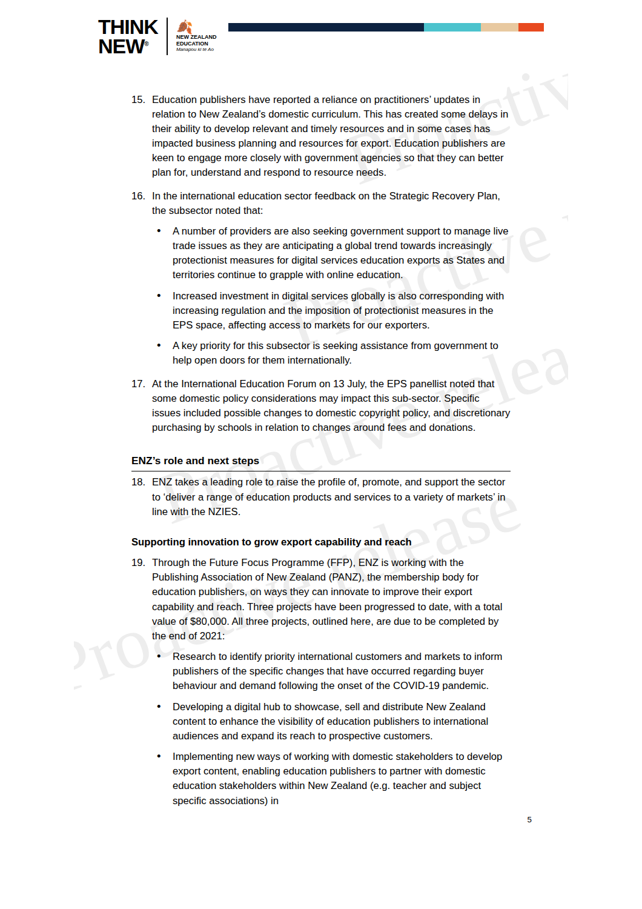Proactive release Proactive release Proactive release Proactive release
THINK
NEW®
🍂
NEW ZEALAND
EDUCATION
Manapou ki te Ao
Education publishers have reported a reliance on practitioners’ updates in relation to New Zealand’s domestic curriculum. This has created some delays in their ability to develop relevant and timely resources and in some cases has impacted business planning and resources for export. Education publishers are keen to engage more closely with government agencies so that they can better plan for, understand and respond to resource needs.
In the international education sector feedback on the Strategic Recovery Plan, the subsector noted that:
A number of providers are also seeking government support to manage live trade issues as they are anticipating a global trend towards increasingly protectionist measures for digital services education exports as States and territories continue to grapple with online education.
Increased investment in digital services globally is also corresponding with increasing regulation and the imposition of protectionist measures in the EPS space, affecting access to markets for our exporters.
A key priority for this subsector is seeking assistance from government to help open doors for them internationally.
At the International Education Forum on 13 July, the EPS panellist noted that some domestic policy considerations may impact this sub-sector. Specific issues included possible changes to domestic copyright policy, and discretionary purchasing by schools in relation to changes around fees and donations.
ENZ’s role and next steps
ENZ takes a leading role to raise the profile of, promote, and support the sector to ‘deliver a range of education products and services to a variety of markets’ in line with the NZIES.
Supporting innovation to grow export capability and reach
Through the Future Focus Programme (FFP), ENZ is working with the Publishing Association of New Zealand (PANZ), the membership body for education publishers, on ways they can innovate to improve their export capability and reach. Three projects have been progressed to date, with a total value of $80,000. All three projects, outlined here, are due to be completed by the end of 2021:
Research to identify priority international customers and markets to inform publishers of the specific changes that have occurred regarding buyer behaviour and demand following the onset of the COVID-19 pandemic.
Developing a digital hub to showcase, sell and distribute New Zealand content to enhance the visibility of education publishers to international audiences and expand its reach to prospective customers.
Implementing new ways of working with domestic stakeholders to develop export content, enabling education publishers to partner with domestic education stakeholders within New Zealand (e.g. teacher and subject specific associations) in
5